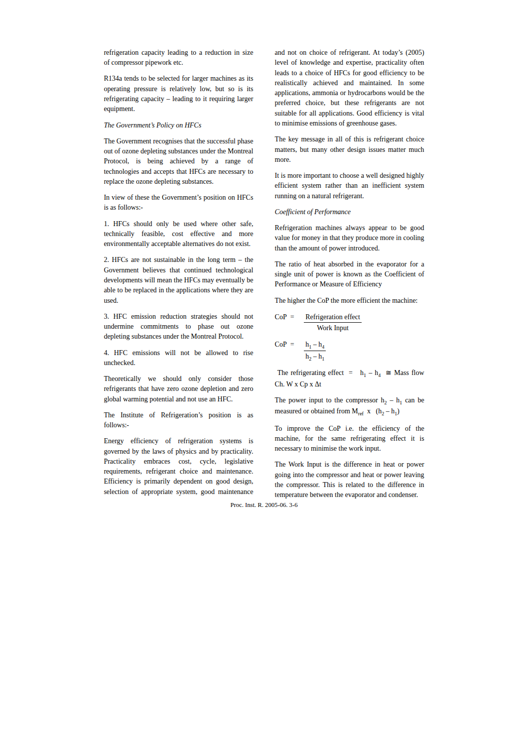refrigeration capacity leading to a reduction in size of compressor pipework etc.
R134a tends to be selected for larger machines as its operating pressure is relatively low, but so is its refrigerating capacity – leading to it requiring larger equipment.
The Government’s Policy on HFCs
The Government recognises that the successful phase out of ozone depleting substances under the Montreal Protocol, is being achieved by a range of technologies and accepts that HFCs are necessary to replace the ozone depleting substances.
In view of these the Government’s position on HFCs is as follows:-
1. HFCs should only be used where other safe, technically feasible, cost effective and more environmentally acceptable alternatives do not exist.
2. HFCs are not sustainable in the long term – the Government believes that continued technological developments will mean the HFCs may eventually be able to be replaced in the applications where they are used.
3. HFC emission reduction strategies should not undermine commitments to phase out ozone depleting substances under the Montreal Protocol.
4. HFC emissions will not be allowed to rise unchecked.
Theoretically we should only consider those refrigerants that have zero ozone depletion and zero global warming potential and not use an HFC.
The Institute of Refrigeration’s position is as follows:-
Energy efficiency of refrigeration systems is governed by the laws of physics and by practicality. Practicality embraces cost, cycle, legislative requirements, refrigerant choice and maintenance. Efficiency is primarily dependent on good design, selection of appropriate system, good maintenance and not on choice of refrigerant. At today’s (2005) level of knowledge and expertise, practicality often leads to a choice of HFCs for good efficiency to be realistically achieved and maintained. In some applications, ammonia or hydrocarbons would be the preferred choice, but these refrigerants are not suitable for all applications. Good efficiency is vital to minimise emissions of greenhouse gases.
The key message in all of this is refrigerant choice matters, but many other design issues matter much more.
It is more important to choose a well designed highly efficient system rather than an inefficient system running on a natural refrigerant.
Coefficient of Performance
Refrigeration machines always appear to be good value for money in that they produce more in cooling than the amount of power introduced.
The ratio of heat absorbed in the evaporator for a single unit of power is known as the Coefficient of Performance or Measure of Efficiency
The higher the CoP the more efficient the machine:
CoP = Refrigeration effect Work Input
CoP = h1 – h4 h2 – h1
The refrigerating effect = h1 – h4 ≅ Mass flow Ch. W x Cp x Δt
The power input to the compressor h2 – h1 can be measured or obtained from Mref x (h2 – h1)
To improve the CoP i.e. the efficiency of the machine, for the same refrigerating effect it is necessary to minimise the work input.
The Work Input is the difference in heat or power going into the compressor and heat or power leaving the compressor. This is related to the difference in temperature between the evaporator and condenser.
Proc. Inst. R. 2005-06. 3-6